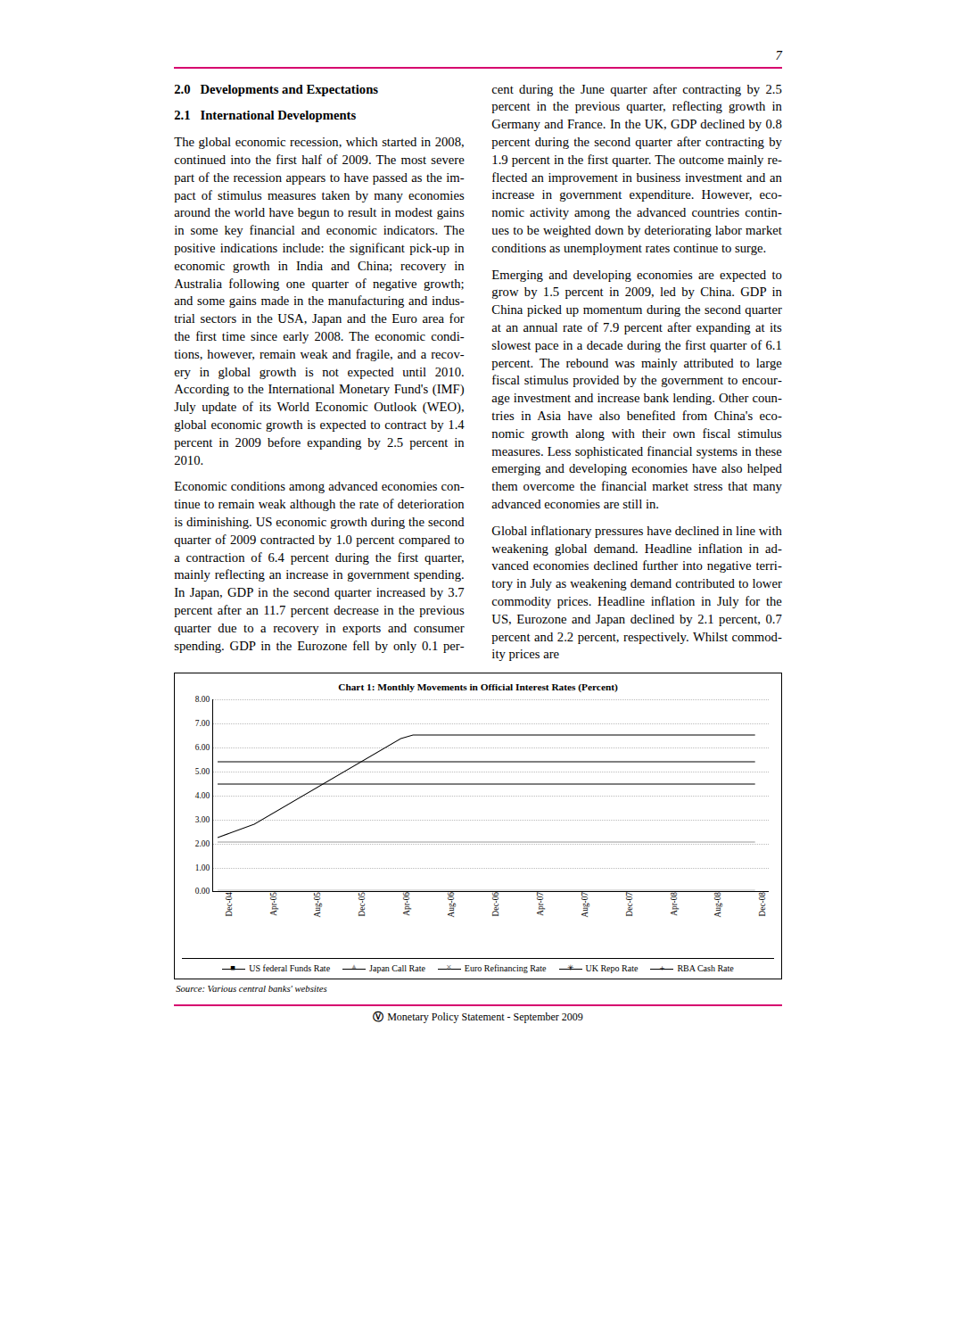7
2.0 Developments and Expectations
2.1 International Developments
The global economic recession, which started in 2008, continued into the first half of 2009. The most severe part of the recession appears to have passed as the impact of stimulus measures taken by many economies around the world have begun to result in modest gains in some key financial and economic indicators. The positive indications include: the significant pick-up in economic growth in India and China; recovery in Australia following one quarter of negative growth; and some gains made in the manufacturing and industrial sectors in the USA, Japan and the Euro area for the first time since early 2008. The economic conditions, however, remain weak and fragile, and a recovery in global growth is not expected until 2010. According to the International Monetary Fund's (IMF) July update of its World Economic Outlook (WEO), global economic growth is expected to contract by 1.4 percent in 2009 before expanding by 2.5 percent in 2010.
Economic conditions among advanced economies continue to remain weak although the rate of deterioration is diminishing. US economic growth during the second quarter of 2009 contracted by 1.0 percent compared to a contraction of 6.4 percent during the first quarter, mainly reflecting an increase in government spending. In Japan, GDP in the second quarter increased by 3.7 percent after an 11.7 percent decrease in the previous quarter due to a recovery in exports and consumer spending. GDP in the Eurozone fell by only 0.1 percent during the June quarter after contracting by 2.5 percent in the previous quarter, reflecting growth in Germany and France. In the UK, GDP declined by 0.8 percent during the second quarter after contracting by 1.9 percent in the first quarter. The outcome mainly reflected an improvement in business investment and an increase in government expenditure. However, economic activity among the advanced countries continues to be weighted down by deteriorating labor market conditions as unemployment rates continue to surge.
Emerging and developing economies are expected to grow by 1.5 percent in 2009, led by China. GDP in China picked up momentum during the second quarter at an annual rate of 7.9 percent after expanding at its slowest pace in a decade during the first quarter of 6.1 percent. The rebound was mainly attributed to large fiscal stimulus provided by the government to encourage investment and increase bank lending. Other countries in Asia have also benefited from China's economic growth along with their own fiscal stimulus measures. Less sophisticated financial systems in these emerging and developing economies have also helped them overcome the financial market stress that many advanced economies are still in.
Global inflationary pressures have declined in line with weakening global demand. Headline inflation in advanced economies declined further into negative territory in July as weakening demand contributed to lower commodity prices. Headline inflation in July for the US, Eurozone and Japan declined by 2.1 percent, 0.7 percent and 2.2 percent, respectively. Whilst commodity prices are
Chart 1: Monthly Movements in Official Interest Rates (Percent)
8.00
7.00
6.00
5.00
4.00
3.00
2.00
1.00
0.00
Dec-04
Apr-05
Aug-05
Dec-05
Apr-06
Aug-06
Dec-06
Apr-07
Aug-07
Dec-07
Apr-08
Aug-08
Dec-08
US federal Funds Rate
Japan Call Rate
Euro Refinancing Rate
UK Repo Rate
RBA Cash Rate
Source: Various central banks' websites
ⓋMonetary Policy Statement - September 2009